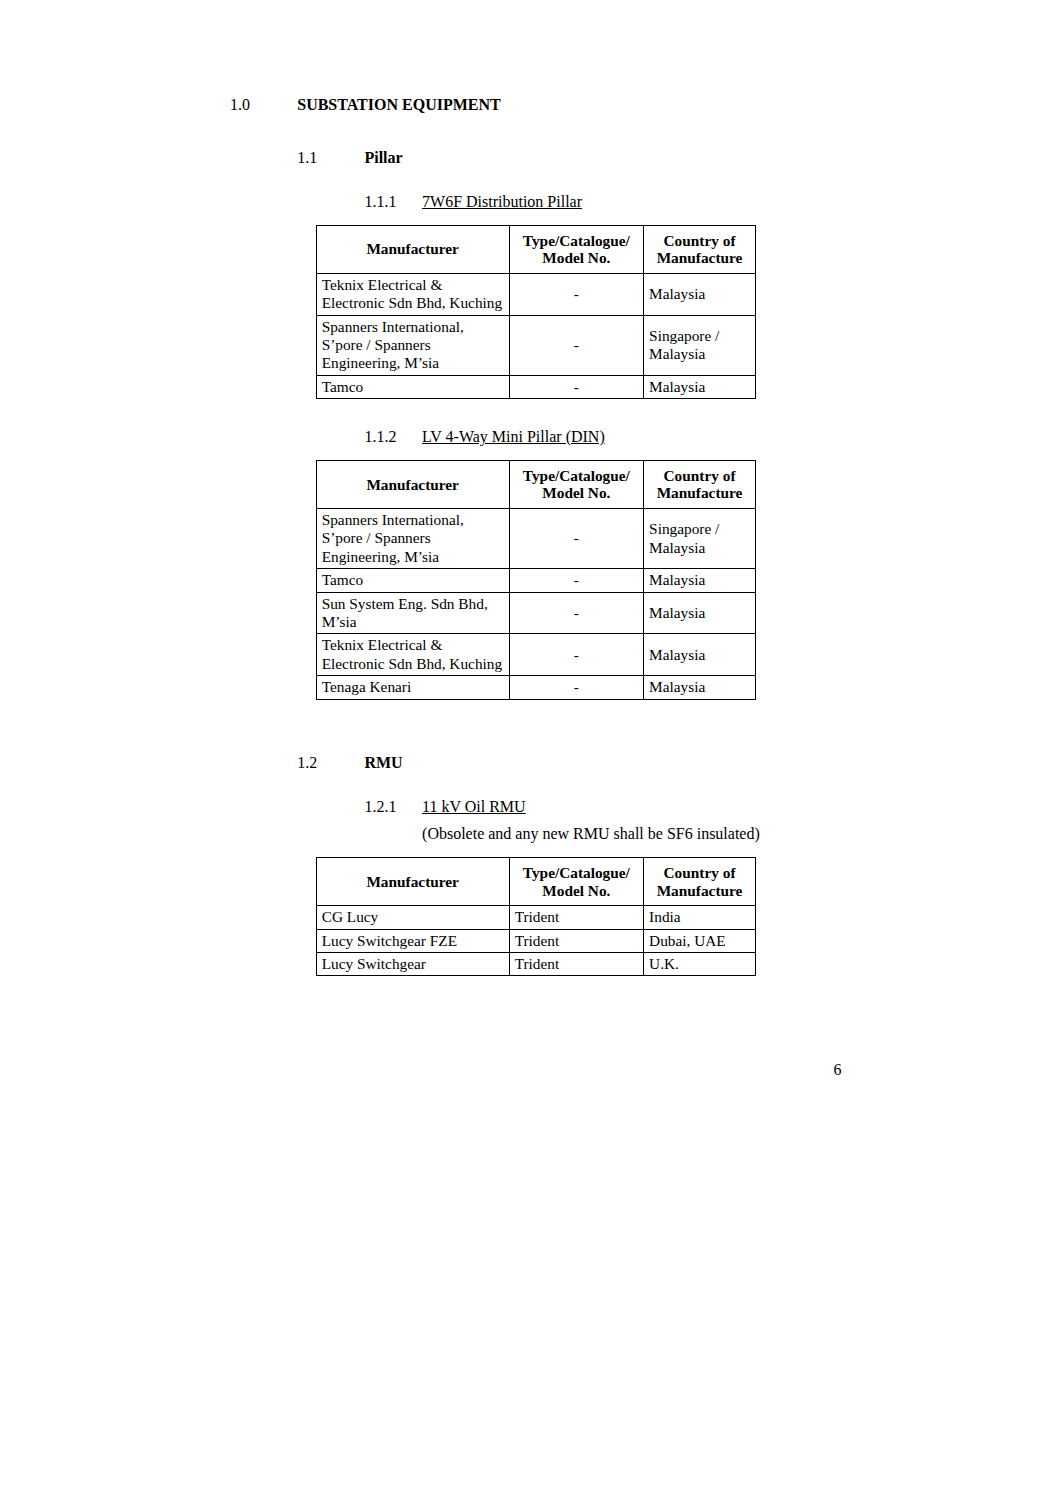1.0 SUBSTATION EQUIPMENT
1.1 Pillar
1.1.17W6F Distribution Pillar
| Manufacturer | Type/Catalogue/ Model No. | Country of Manufacture |
| --- | --- | --- |
| Teknix Electrical & Electronic Sdn Bhd, Kuching | - | Malaysia |
| Spanners International, S’pore / Spanners Engineering, M’sia | - | Singapore / Malaysia |
| Tamco | - | Malaysia |
1.1.2 LV 4-Way Mini Pillar (DIN)
| Manufacturer | Type/Catalogue/ Model No. | Country of Manufacture |
| --- | --- | --- |
| Spanners International, S’pore / Spanners Engineering, M’sia | - | Singapore / Malaysia |
| Tamco | - | Malaysia |
| Sun System Eng. Sdn Bhd, M’sia | - | Malaysia |
| Teknix Electrical & Electronic Sdn Bhd, Kuching | - | Malaysia |
| Tenaga Kenari | - | Malaysia |
1.2 RMU
1.2.111 kV Oil RMU
(Obsolete and any new RMU shall be SF6 insulated)
| Manufacturer | Type/Catalogue/ Model No. | Country of Manufacture |
| --- | --- | --- |
| CG Lucy | Trident | India |
| Lucy Switchgear FZE | Trident | Dubai, UAE |
| Lucy Switchgear | Trident | U.K. |
6